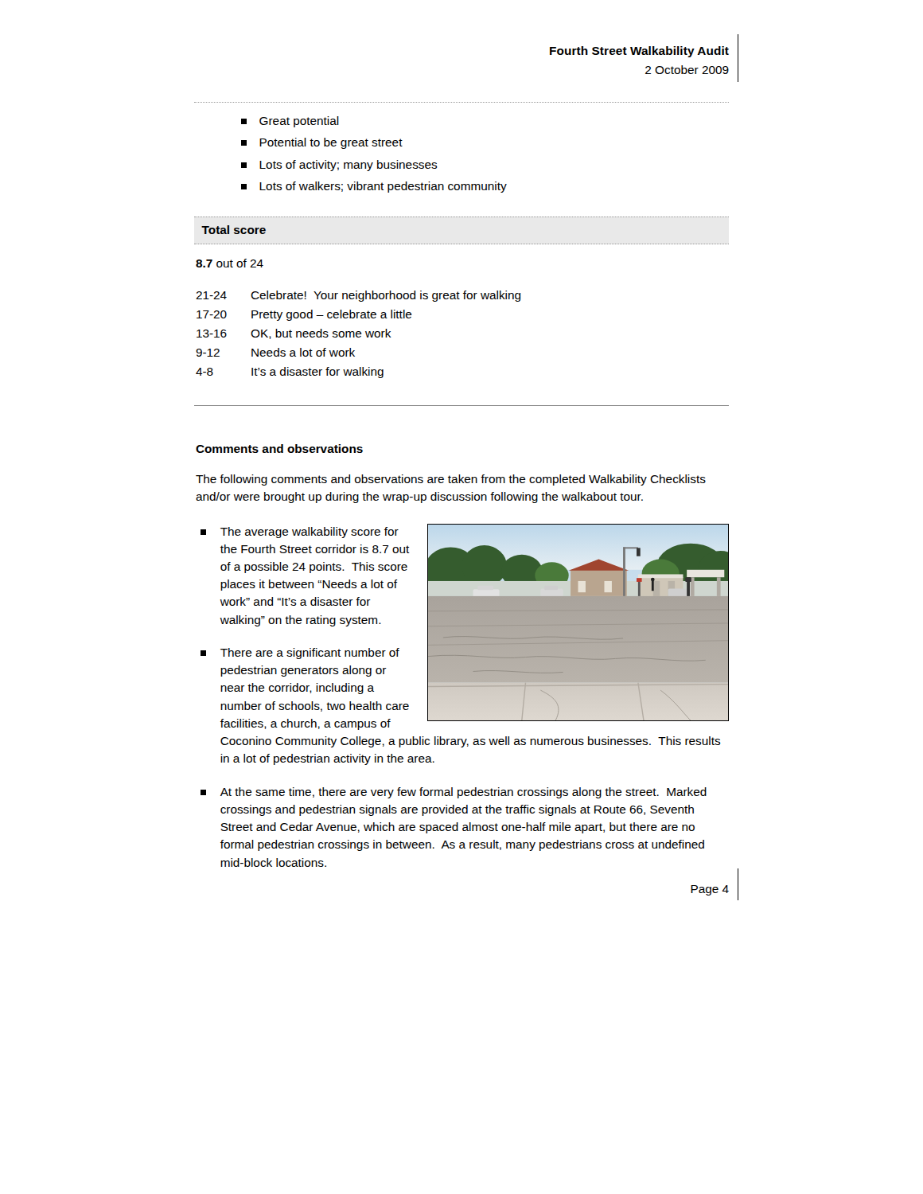Fourth Street Walkability Audit
2 October 2009
Great potential
Potential to be great street
Lots of activity; many businesses
Lots of walkers; vibrant pedestrian community
Total score
8.7 out of 24
| 21-24 | Celebrate! Your neighborhood is great for walking |
| 17-20 | Pretty good – celebrate a little |
| 13-16 | OK, but needs some work |
| 9-12 | Needs a lot of work |
| 4-8 | It’s a disaster for walking |
Comments and observations
The following comments and observations are taken from the completed Walkability Checklists and/or were brought up during the wrap-up discussion following the walkabout tour.
The average walkability score for the Fourth Street corridor is 8.7 out of a possible 24 points. This score places it between “Needs a lot of work” and “It’s a disaster for walking” on the rating system.
There are a significant number of pedestrian generators along or near the corridor, including a number of schools, two health care facilities, a church, a campus of Coconino Community College, a public library, as well as numerous businesses. This results in a lot of pedestrian activity in the area.
At the same time, there are very few formal pedestrian crossings along the street. Marked crossings and pedestrian signals are provided at the traffic signals at Route 66, Seventh Street and Cedar Avenue, which are spaced almost one-half mile apart, but there are no formal pedestrian crossings in between. As a result, many pedestrians cross at undefined mid-block locations.
Page 4